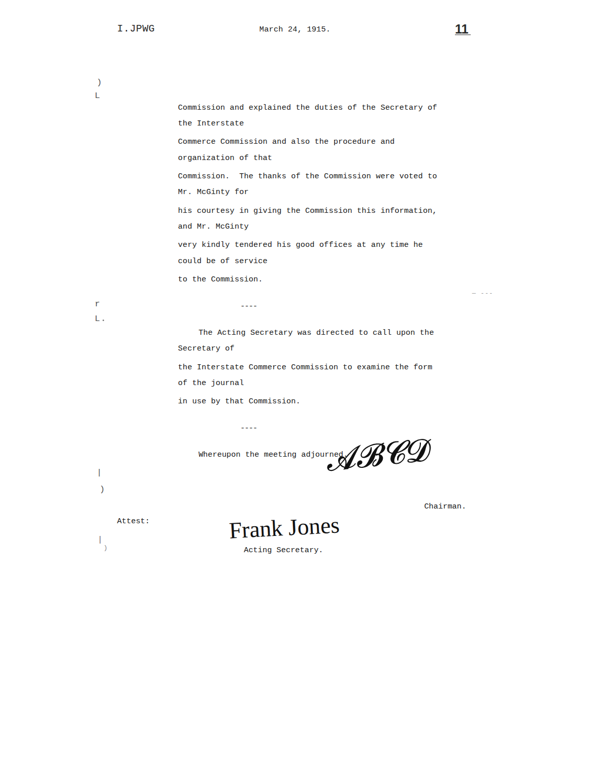I.JPWG
March 24, 1915.
11
)
L
r
L
|
)
Commission and explained the duties of the Secretary of the Interstate
Commerce Commission and also the procedure and organization of that
Commission. The thanks of the Commission were voted to Mr. McGinty for
his courtesy in giving the Commission this information, and Mr. McGinty
very kindly tendered his good offices at any time he could be of service
to the Commission.
----
The Acting Secretary was directed to call upon the Secretary of
the Interstate Commerce Commission to examine the form of the journal
in use by that Commission.
----
Whereupon the meeting adjourned.
𝓐𝓑𝓒𝓓
Chairman.
Attest:
Frank Jones
Acting Secretary.
— -‑‑
|
)